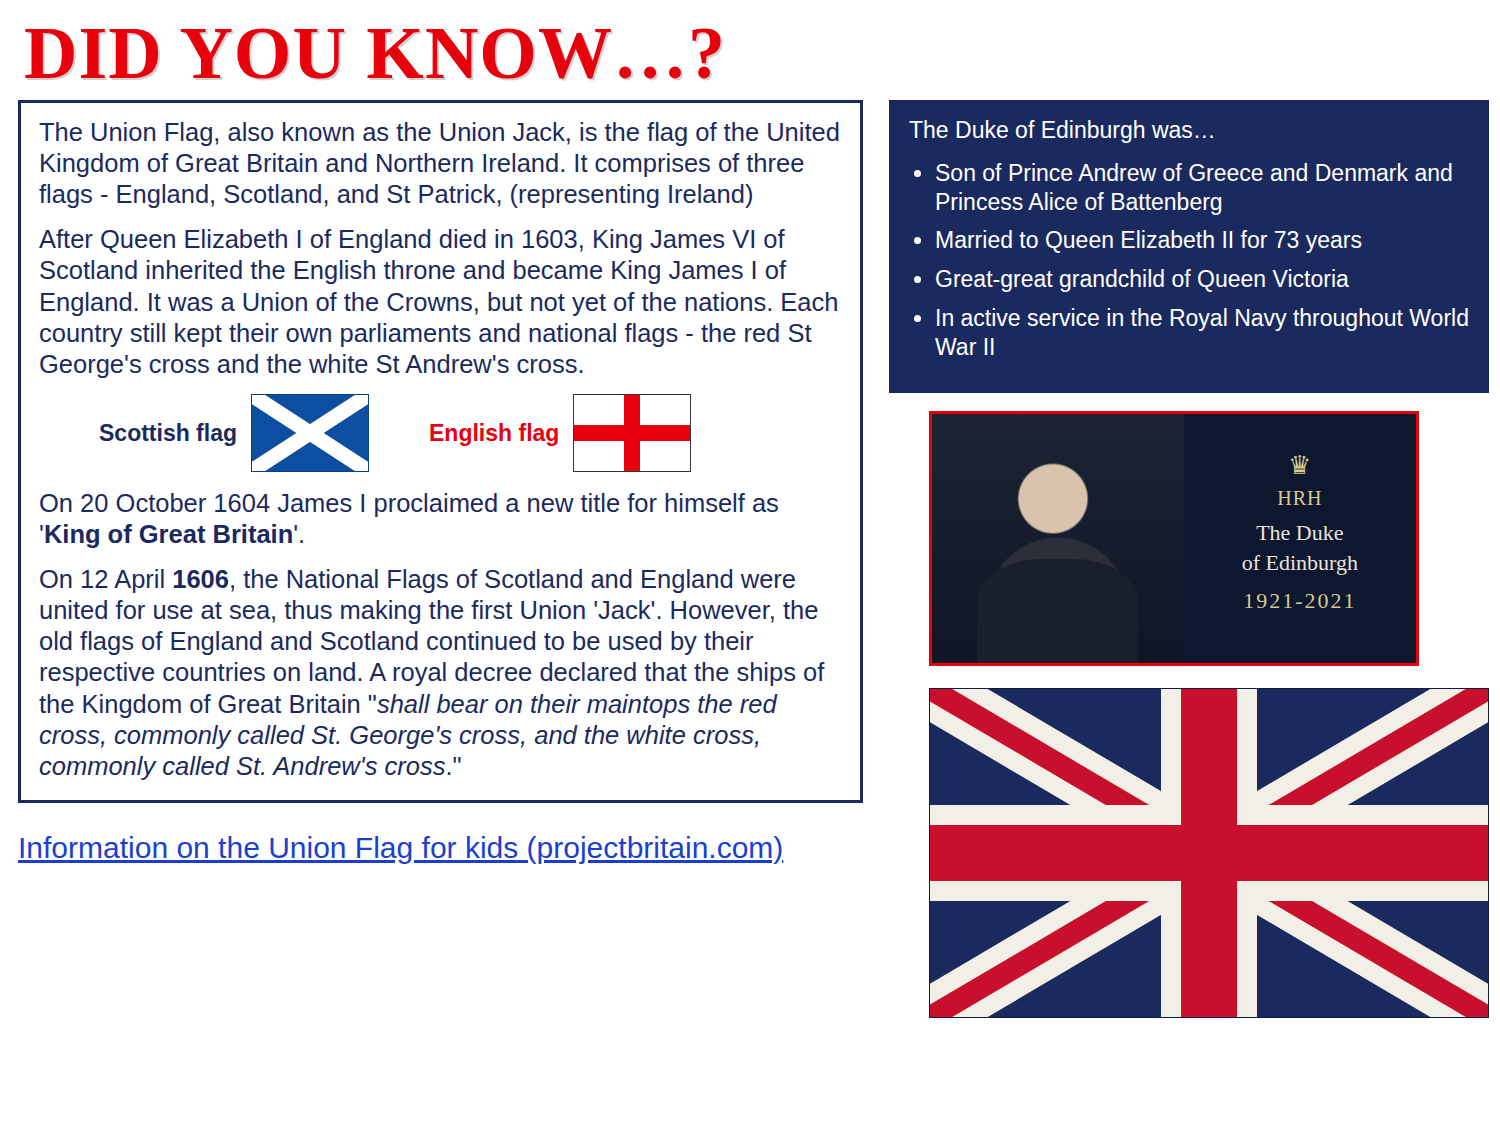DID YOU KNOW…?
The Union Flag, also known as the Union Jack, is the flag of the United Kingdom of Great Britain and Northern Ireland. It comprises of three flags - England, Scotland, and St Patrick, (representing Ireland)
After Queen Elizabeth I of England died in 1603, King James VI of Scotland inherited the English throne and became King James I of England. It was a Union of the Crowns, but not yet of the nations. Each country still kept their own parliaments and national flags - the red St George's cross and the white St Andrew's cross.
Scottish flag
English flag
On 20 October 1604 James I proclaimed a new title for himself as 'King of Great Britain'.
On 12 April 1606, the National Flags of Scotland and England were united for use at sea, thus making the first Union 'Jack'. However, the old flags of England and Scotland continued to be used by their respective countries on land. A royal decree declared that the ships of the Kingdom of Great Britain "shall bear on their maintops the red cross, commonly called St. George's cross, and the white cross, commonly called St. Andrew's cross."
Information on the Union Flag for kids (projectbritain.com)
The Duke of Edinburgh was…
Son of Prince Andrew of Greece and Denmark and Princess Alice of Battenberg
Married to Queen Elizabeth II for 73 years
Great-great grandchild of Queen Victoria
In active service in the Royal Navy throughout World War II
♛ HRH The Duke
of Edinburgh 1921-2021